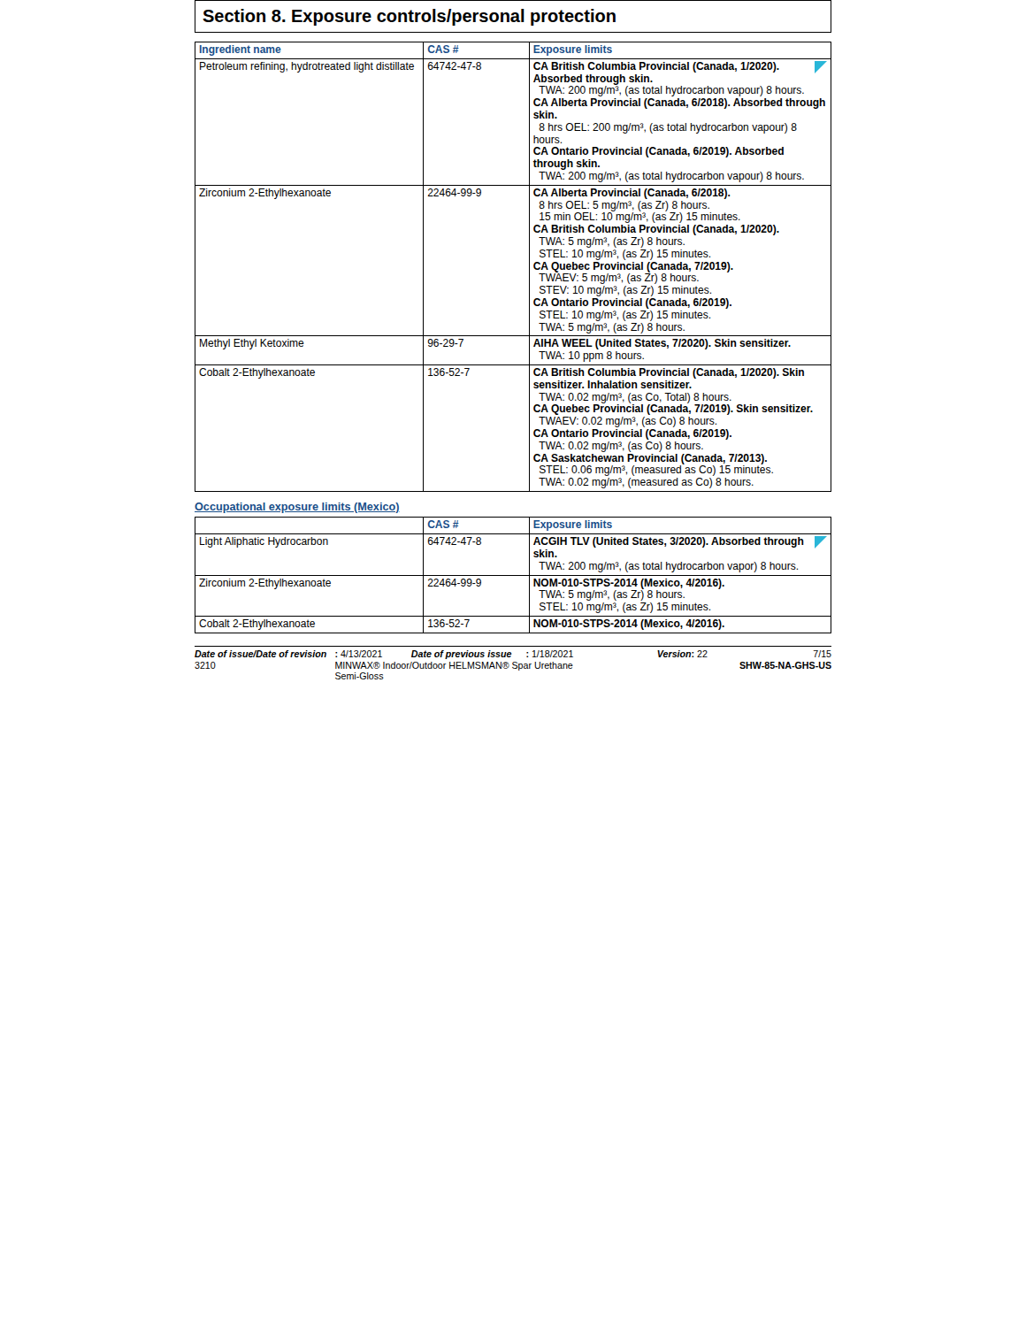Section 8. Exposure controls/personal protection
| Ingredient name | CAS # | Exposure limits |
| --- | --- | --- |
| Petroleum refining, hydrotreated light distillate | 64742-47-8 | CA British Columbia Provincial (Canada, 1/2020). Absorbed through skin. TWA: 200 mg/m³, (as total hydrocarbon vapour) 8 hours. CA Alberta Provincial (Canada, 6/2018). Absorbed through skin. 8 hrs OEL: 200 mg/m³, (as total hydrocarbon vapour) 8 hours. CA Ontario Provincial (Canada, 6/2019). Absorbed through skin. TWA: 200 mg/m³, (as total hydrocarbon vapour) 8 hours. |
| Zirconium 2-Ethylhexanoate | 22464-99-9 | CA Alberta Provincial (Canada, 6/2018). 8 hrs OEL: 5 mg/m³, (as Zr) 8 hours. 15 min OEL: 10 mg/m³, (as Zr) 15 minutes. CA British Columbia Provincial (Canada, 1/2020). TWA: 5 mg/m³, (as Zr) 8 hours. STEL: 10 mg/m³, (as Zr) 15 minutes. CA Quebec Provincial (Canada, 7/2019). TWAEV: 5 mg/m³, (as Zr) 8 hours. STEV: 10 mg/m³, (as Zr) 15 minutes. CA Ontario Provincial (Canada, 6/2019). STEL: 10 mg/m³, (as Zr) 15 minutes. TWA: 5 mg/m³, (as Zr) 8 hours. |
| Methyl Ethyl Ketoxime | 96-29-7 | AIHA WEEL (United States, 7/2020). Skin sensitizer. TWA: 10 ppm 8 hours. |
| Cobalt 2-Ethylhexanoate | 136-52-7 | CA British Columbia Provincial (Canada, 1/2020). Skin sensitizer. Inhalation sensitizer. TWA: 0.02 mg/m³, (as Co, Total) 8 hours. CA Quebec Provincial (Canada, 7/2019). Skin sensitizer. TWAEV: 0.02 mg/m³, (as Co) 8 hours. CA Ontario Provincial (Canada, 6/2019). TWA: 0.02 mg/m³, (as Co) 8 hours. CA Saskatchewan Provincial (Canada, 7/2013). STEL: 0.06 mg/m³, (measured as Co) 15 minutes. TWA: 0.02 mg/m³, (measured as Co) 8 hours. |
Occupational exposure limits (Mexico)
| | CAS # | Exposure limits |
| --- | --- | --- |
| Light Aliphatic Hydrocarbon | 64742-47-8 | ACGIH TLV (United States, 3/2020). Absorbed through skin. TWA: 200 mg/m³, (as total hydrocarbon vapor) 8 hours. |
| Zirconium 2-Ethylhexanoate | 22464-99-9 | NOM-010-STPS-2014 (Mexico, 4/2016). TWA: 5 mg/m³, (as Zr) 8 hours. STEL: 10 mg/m³, (as Zr) 15 minutes. |
| Cobalt 2-Ethylhexanoate | 136-52-7 | NOM-010-STPS-2014 (Mexico, 4/2016). |
| Date of issue/Date of revision | : 4/13/2021 | Date of previous issue | : 1/18/2021 | Version | : 22 | 7/15 |
| 3210 | MINWAX® Indoor/Outdoor HELMSMAN® Spar Urethane Semi-Gloss | SHW-85-NA-GHS-US |